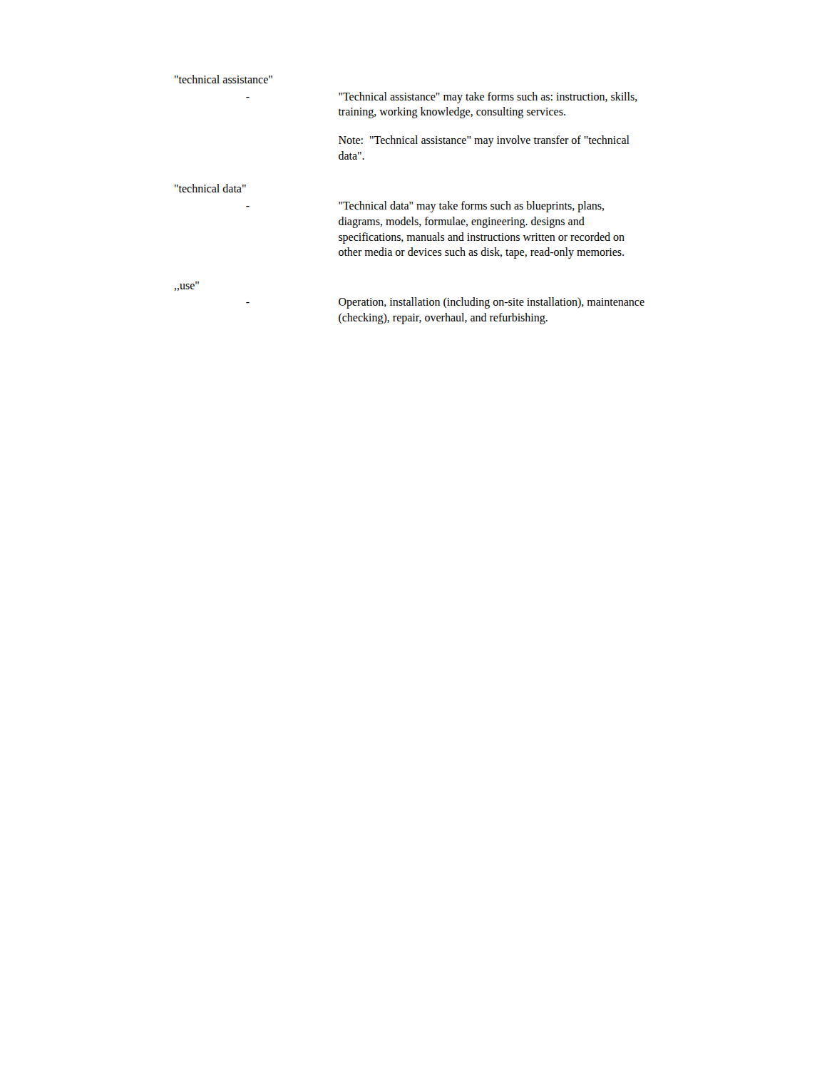"technical assistance"
- "Technical assistance" may take forms such as: instruction, skills, training, working knowledge, consulting services.
Note: "Technical assistance" may involve transfer of "technical data".
"technical data"
- "Technical data" may take forms such as blueprints, plans, diagrams, models, formulae, engineering. designs and specifications, manuals and instructions written or recorded on other media or devices such as disk, tape, read-only memories.
,,use"
- Operation, installation (including on-site installation), maintenance (checking), repair, overhaul, and refurbishing.